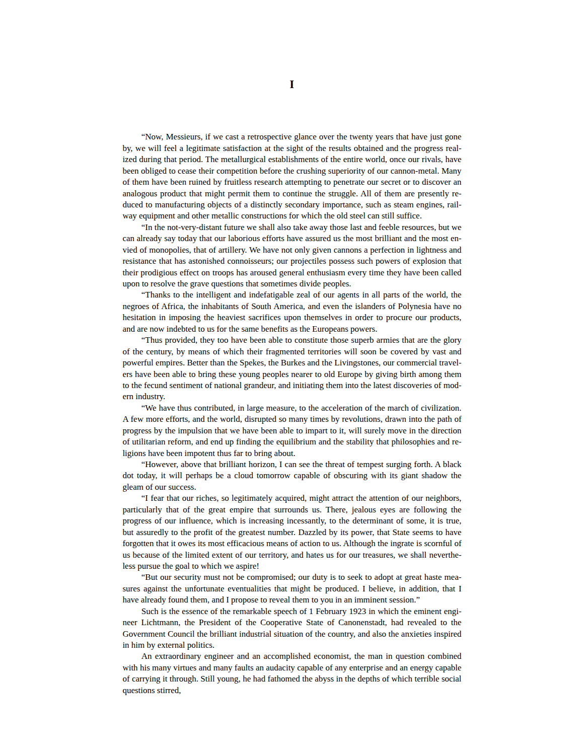I
“Now, Messieurs, if we cast a retrospective glance over the twenty years that have just gone by, we will feel a legitimate satisfaction at the sight of the results obtained and the progress realized during that period. The metallurgical establishments of the entire world, once our rivals, have been obliged to cease their competition before the crushing superiority of our cannon-metal. Many of them have been ruined by fruitless research attempting to penetrate our secret or to discover an analogous product that might permit them to continue the struggle. All of them are presently reduced to manufacturing objects of a distinctly secondary importance, such as steam engines, railway equipment and other metallic constructions for which the old steel can still suffice.
“In the not-very-distant future we shall also take away those last and feeble resources, but we can already say today that our laborious efforts have assured us the most brilliant and the most envied of monopolies, that of artillery. We have not only given cannons a perfection in lightness and resistance that has astonished connoisseurs; our projectiles possess such powers of explosion that their prodigious effect on troops has aroused general enthusiasm every time they have been called upon to resolve the grave questions that sometimes divide peoples.
“Thanks to the intelligent and indefatigable zeal of our agents in all parts of the world, the negroes of Africa, the inhabitants of South America, and even the islanders of Polynesia have no hesitation in imposing the heaviest sacrifices upon themselves in order to procure our products, and are now indebted to us for the same benefits as the Europeans powers.
“Thus provided, they too have been able to constitute those superb armies that are the glory of the century, by means of which their fragmented territories will soon be covered by vast and powerful empires. Better than the Spekes, the Burkes and the Livingstones, our commercial travelers have been able to bring these young peoples nearer to old Europe by giving birth among them to the fecund sentiment of national grandeur, and initiating them into the latest discoveries of modern industry.
“We have thus contributed, in large measure, to the acceleration of the march of civilization. A few more efforts, and the world, disrupted so many times by revolutions, drawn into the path of progress by the impulsion that we have been able to impart to it, will surely move in the direction of utilitarian reform, and end up finding the equilibrium and the stability that philosophies and religions have been impotent thus far to bring about.
“However, above that brilliant horizon, I can see the threat of tempest surging forth. A black dot today, it will perhaps be a cloud tomorrow capable of obscuring with its giant shadow the gleam of our success.
“I fear that our riches, so legitimately acquired, might attract the attention of our neighbors, particularly that of the great empire that surrounds us. There, jealous eyes are following the progress of our influence, which is increasing incessantly, to the determinant of some, it is true, but assuredly to the profit of the greatest number. Dazzled by its power, that State seems to have forgotten that it owes its most efficacious means of action to us. Although the ingrate is scornful of us because of the limited extent of our territory, and hates us for our treasures, we shall nevertheless pursue the goal to which we aspire!
“But our security must not be compromised; our duty is to seek to adopt at great haste measures against the unfortunate eventualities that might be produced. I believe, in addition, that I have already found them, and I propose to reveal them to you in an imminent session.”
Such is the essence of the remarkable speech of 1 February 1923 in which the eminent engineer Lichtmann, the President of the Cooperative State of Canonenstadt, had revealed to the Government Council the brilliant industrial situation of the country, and also the anxieties inspired in him by external politics.
An extraordinary engineer and an accomplished economist, the man in question combined with his many virtues and many faults an audacity capable of any enterprise and an energy capable of carrying it through. Still young, he had fathomed the abyss in the depths of which terrible social questions stirred,